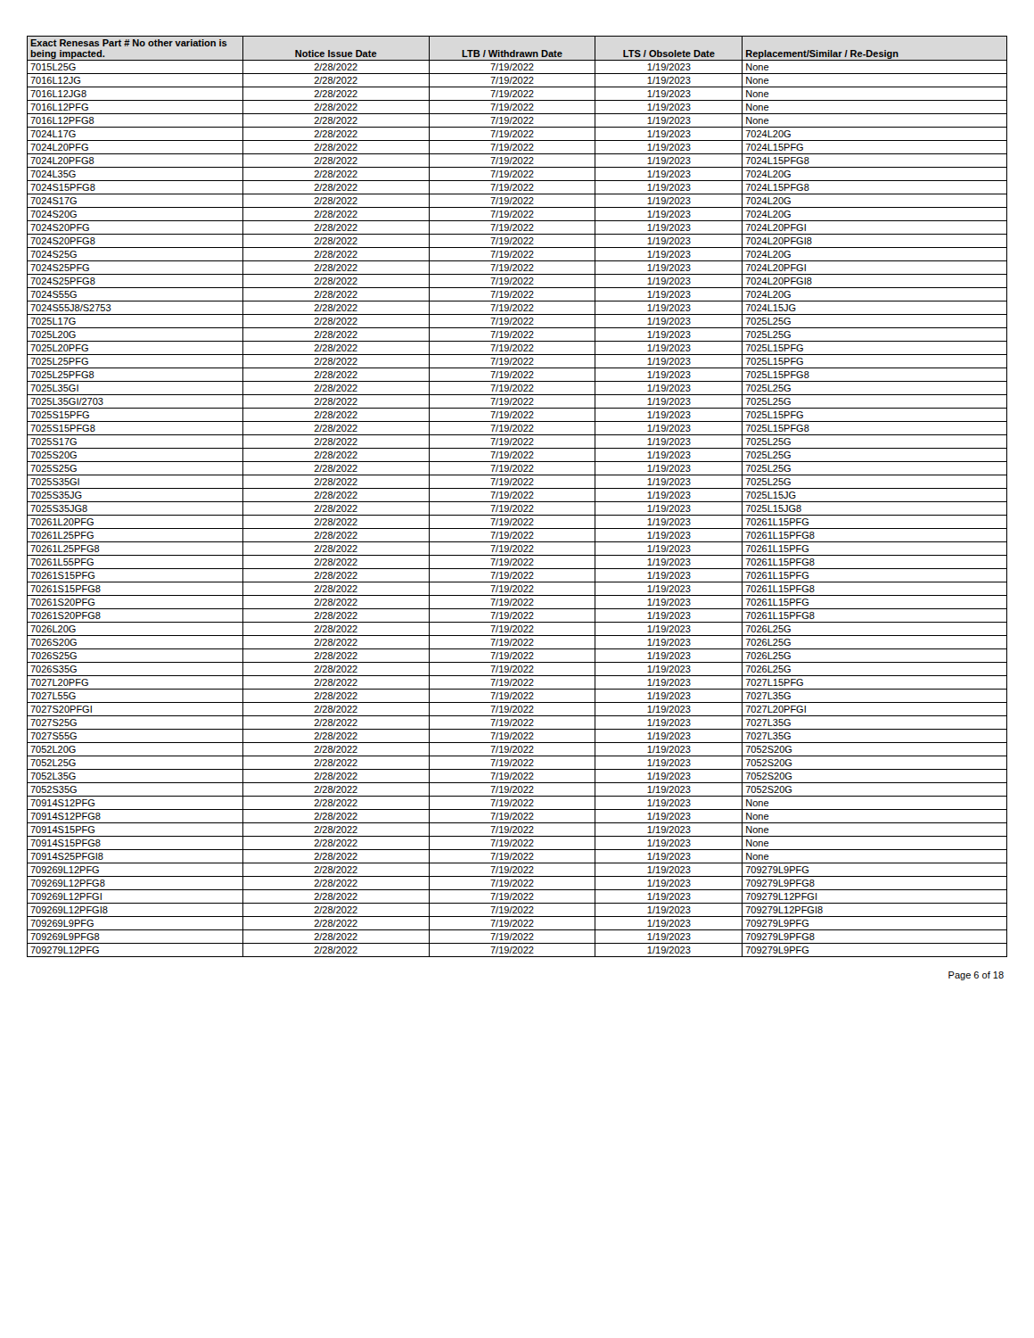| Exact Renesas Part # No other variation is being impacted. | Notice Issue Date | LTB / Withdrawn Date | LTS / Obsolete Date | Replacement/Similar / Re-Design |
| --- | --- | --- | --- | --- |
| 7015L25G | 2/28/2022 | 7/19/2022 | 1/19/2023 | None |
| 7016L12JG | 2/28/2022 | 7/19/2022 | 1/19/2023 | None |
| 7016L12JG8 | 2/28/2022 | 7/19/2022 | 1/19/2023 | None |
| 7016L12PFG | 2/28/2022 | 7/19/2022 | 1/19/2023 | None |
| 7016L12PFG8 | 2/28/2022 | 7/19/2022 | 1/19/2023 | None |
| 7024L17G | 2/28/2022 | 7/19/2022 | 1/19/2023 | 7024L20G |
| 7024L20PFG | 2/28/2022 | 7/19/2022 | 1/19/2023 | 7024L15PFG |
| 7024L20PFG8 | 2/28/2022 | 7/19/2022 | 1/19/2023 | 7024L15PFG8 |
| 7024L35G | 2/28/2022 | 7/19/2022 | 1/19/2023 | 7024L20G |
| 7024S15PFG8 | 2/28/2022 | 7/19/2022 | 1/19/2023 | 7024L15PFG8 |
| 7024S17G | 2/28/2022 | 7/19/2022 | 1/19/2023 | 7024L20G |
| 7024S20G | 2/28/2022 | 7/19/2022 | 1/19/2023 | 7024L20G |
| 7024S20PFG | 2/28/2022 | 7/19/2022 | 1/19/2023 | 7024L20PFGI |
| 7024S20PFG8 | 2/28/2022 | 7/19/2022 | 1/19/2023 | 7024L20PFGI8 |
| 7024S25G | 2/28/2022 | 7/19/2022 | 1/19/2023 | 7024L20G |
| 7024S25PFG | 2/28/2022 | 7/19/2022 | 1/19/2023 | 7024L20PFGI |
| 7024S25PFG8 | 2/28/2022 | 7/19/2022 | 1/19/2023 | 7024L20PFGI8 |
| 7024S55G | 2/28/2022 | 7/19/2022 | 1/19/2023 | 7024L20G |
| 7024S55J8/S2753 | 2/28/2022 | 7/19/2022 | 1/19/2023 | 7024L15JG |
| 7025L17G | 2/28/2022 | 7/19/2022 | 1/19/2023 | 7025L25G |
| 7025L20G | 2/28/2022 | 7/19/2022 | 1/19/2023 | 7025L25G |
| 7025L20PFG | 2/28/2022 | 7/19/2022 | 1/19/2023 | 7025L15PFG |
| 7025L25PFG | 2/28/2022 | 7/19/2022 | 1/19/2023 | 7025L15PFG |
| 7025L25PFG8 | 2/28/2022 | 7/19/2022 | 1/19/2023 | 7025L15PFG8 |
| 7025L35GI | 2/28/2022 | 7/19/2022 | 1/19/2023 | 7025L25G |
| 7025L35GI/2703 | 2/28/2022 | 7/19/2022 | 1/19/2023 | 7025L25G |
| 7025S15PFG | 2/28/2022 | 7/19/2022 | 1/19/2023 | 7025L15PFG |
| 7025S15PFG8 | 2/28/2022 | 7/19/2022 | 1/19/2023 | 7025L15PFG8 |
| 7025S17G | 2/28/2022 | 7/19/2022 | 1/19/2023 | 7025L25G |
| 7025S20G | 2/28/2022 | 7/19/2022 | 1/19/2023 | 7025L25G |
| 7025S25G | 2/28/2022 | 7/19/2022 | 1/19/2023 | 7025L25G |
| 7025S35GI | 2/28/2022 | 7/19/2022 | 1/19/2023 | 7025L25G |
| 7025S35JG | 2/28/2022 | 7/19/2022 | 1/19/2023 | 7025L15JG |
| 7025S35JG8 | 2/28/2022 | 7/19/2022 | 1/19/2023 | 7025L15JG8 |
| 70261L20PFG | 2/28/2022 | 7/19/2022 | 1/19/2023 | 70261L15PFG |
| 70261L25PFG | 2/28/2022 | 7/19/2022 | 1/19/2023 | 70261L15PFG8 |
| 70261L25PFG8 | 2/28/2022 | 7/19/2022 | 1/19/2023 | 70261L15PFG |
| 70261L55PFG | 2/28/2022 | 7/19/2022 | 1/19/2023 | 70261L15PFG8 |
| 70261S15PFG | 2/28/2022 | 7/19/2022 | 1/19/2023 | 70261L15PFG |
| 70261S15PFG8 | 2/28/2022 | 7/19/2022 | 1/19/2023 | 70261L15PFG8 |
| 70261S20PFG | 2/28/2022 | 7/19/2022 | 1/19/2023 | 70261L15PFG |
| 70261S20PFG8 | 2/28/2022 | 7/19/2022 | 1/19/2023 | 70261L15PFG8 |
| 7026L20G | 2/28/2022 | 7/19/2022 | 1/19/2023 | 7026L25G |
| 7026S20G | 2/28/2022 | 7/19/2022 | 1/19/2023 | 7026L25G |
| 7026S25G | 2/28/2022 | 7/19/2022 | 1/19/2023 | 7026L25G |
| 7026S35G | 2/28/2022 | 7/19/2022 | 1/19/2023 | 7026L25G |
| 7027L20PFG | 2/28/2022 | 7/19/2022 | 1/19/2023 | 7027L15PFG |
| 7027L55G | 2/28/2022 | 7/19/2022 | 1/19/2023 | 7027L35G |
| 7027S20PFGI | 2/28/2022 | 7/19/2022 | 1/19/2023 | 7027L20PFGI |
| 7027S25G | 2/28/2022 | 7/19/2022 | 1/19/2023 | 7027L35G |
| 7027S55G | 2/28/2022 | 7/19/2022 | 1/19/2023 | 7027L35G |
| 7052L20G | 2/28/2022 | 7/19/2022 | 1/19/2023 | 7052S20G |
| 7052L25G | 2/28/2022 | 7/19/2022 | 1/19/2023 | 7052S20G |
| 7052L35G | 2/28/2022 | 7/19/2022 | 1/19/2023 | 7052S20G |
| 7052S35G | 2/28/2022 | 7/19/2022 | 1/19/2023 | 7052S20G |
| 70914S12PFG | 2/28/2022 | 7/19/2022 | 1/19/2023 | None |
| 70914S12PFG8 | 2/28/2022 | 7/19/2022 | 1/19/2023 | None |
| 70914S15PFG | 2/28/2022 | 7/19/2022 | 1/19/2023 | None |
| 70914S15PFG8 | 2/28/2022 | 7/19/2022 | 1/19/2023 | None |
| 70914S25PFGI8 | 2/28/2022 | 7/19/2022 | 1/19/2023 | None |
| 709269L12PFG | 2/28/2022 | 7/19/2022 | 1/19/2023 | 709279L9PFG |
| 709269L12PFG8 | 2/28/2022 | 7/19/2022 | 1/19/2023 | 709279L9PFG8 |
| 709269L12PFGI | 2/28/2022 | 7/19/2022 | 1/19/2023 | 709279L12PFGI |
| 709269L12PFGI8 | 2/28/2022 | 7/19/2022 | 1/19/2023 | 709279L12PFGI8 |
| 709269L9PFG | 2/28/2022 | 7/19/2022 | 1/19/2023 | 709279L9PFG |
| 709269L9PFG8 | 2/28/2022 | 7/19/2022 | 1/19/2023 | 709279L9PFG8 |
| 709279L12PFG | 2/28/2022 | 7/19/2022 | 1/19/2023 | 709279L9PFG |
Page 6 of 18